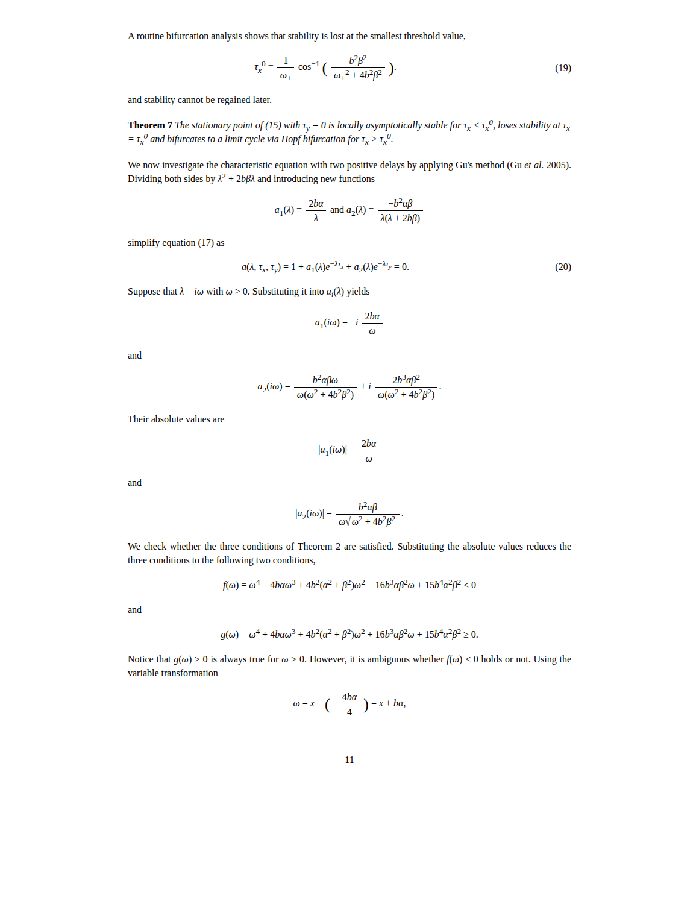A routine bifurcation analysis shows that stability is lost at the smallest threshold value,
τx0 = 1 ω+ cos−1 ( b2β2 ω+2 + 4b2β2 ).
(19)
and stability cannot be regained later.
Theorem 7 The stationary point of (15) with τy = 0 is locally asymptotically stable for τx < τx0, loses stability at τx = τx0 and bifurcates to a limit cycle via Hopf bifurcation for τx > τx0.
We now investigate the characteristic equation with two positive delays by applying Gu's method (Gu et al. 2005). Dividing both sides by λ2 + 2bβλ and introducing new functions
a1(λ) = 2bα λ and a2(λ) = −b2αβ λ(λ + 2bβ)
simplify equation (17) as
a(λ, τx, τy) = 1 + a1(λ)e−λτx + a2(λ)e−λτy = 0.
(20)
Suppose that λ = iω with ω > 0. Substituting it into ai(λ) yields
a1(iω) = −i 2bα ω
and
a2(iω) = b2αβω ω(ω2 + 4b2β2) + i 2b3αβ2 ω(ω2 + 4b2β2) .
Their absolute values are
|a1(iω)| = 2bα ω
and
|a2(iω)| = b2αβ ω√ω2 + 4b2β2 .
We check whether the three conditions of Theorem 2 are satisfied. Substituting the absolute values reduces the three conditions to the following two conditions,
f(ω) = ω4 − 4bαω3 + 4b2(α2 + β2)ω2 − 16b3αβ2ω + 15b4α2β2 ≤ 0
and
g(ω) = ω4 + 4bαω3 + 4b2(α2 + β2)ω2 + 16b3αβ2ω + 15b4α2β2 ≥ 0.
Notice that g(ω) ≥ 0 is always true for ω ≥ 0. However, it is ambiguous whether f(ω) ≤ 0 holds or not. Using the variable transformation
ω = x − ( −4bα 4 ) = x + bα,
11